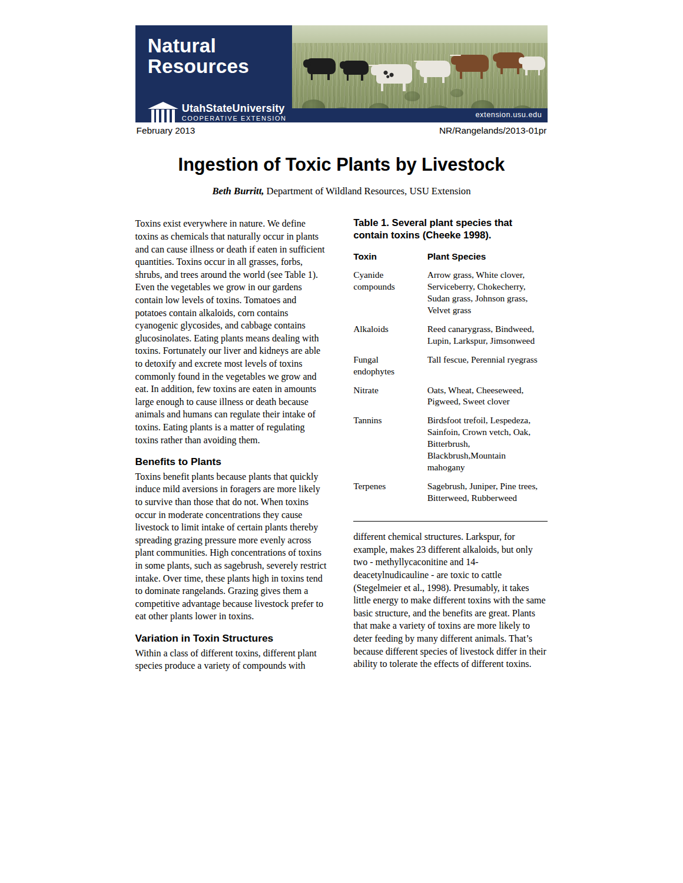Natural Resources
Utah StateUniversity
COOPERATIVE EXTENSION
extension.usu.edu
February 2013
NR/Rangelands/2013-01pr
Ingestion of Toxic Plants by Livestock
Beth Burritt, Department of Wildland Resources, USU Extension
Toxins exist everywhere in nature. We define toxins as chemicals that naturally occur in plants and can cause illness or death if eaten in sufficient quantities. Toxins occur in all grasses, forbs, shrubs, and trees around the world (see Table 1). Even the vegetables we grow in our gardens contain low levels of toxins. Tomatoes and potatoes contain alkaloids, corn contains cyanogenic glycosides, and cabbage contains glucosinolates. Eating plants means dealing with toxins. Fortunately our liver and kidneys are able to detoxify and excrete most levels of toxins commonly found in the vegetables we grow and eat. In addition, few toxins are eaten in amounts large enough to cause illness or death because animals and humans can regulate their intake of toxins. Eating plants is a matter of regulating toxins rather than avoiding them.
Benefits to Plants
Toxins benefit plants because plants that quickly induce mild aversions in foragers are more likely to survive than those that do not. When toxins occur in moderate concentrations they cause livestock to limit intake of certain plants thereby spreading grazing pressure more evenly across plant communities. High concentrations of toxins in some plants, such as sagebrush, severely restrict intake. Over time, these plants high in toxins tend to dominate rangelands. Grazing gives them a competitive advantage because livestock prefer to eat other plants lower in toxins.
Variation in Toxin Structures
Within a class of different toxins, different plant species produce a variety of compounds with
Table 1. Several plant species that contain toxins (Cheeke 1998).
| Toxin | Plant Species |
| --- | --- |
| Cyanide compounds | Arrow grass, White clover, Serviceberry, Chokecherry, Sudan grass, Johnson grass, Velvet grass |
| Alkaloids | Reed canarygrass, Bindweed, Lupin, Larkspur, Jimsonweed |
| Fungal endophytes | Tall fescue, Perennial ryegrass |
| Nitrate | Oats, Wheat, Cheeseweed, Pigweed, Sweet clover |
| Tannins | Birdsfoot trefoil, Lespedeza, Sainfoin, Crown vetch, Oak, Bitterbrush, Blackbrush,Mountain mahogany |
| Terpenes | Sagebrush, Juniper, Pine trees, Bitterweed, Rubberweed |
different chemical structures. Larkspur, for example, makes 23 different alkaloids, but only two - methyllycaconitine and 14-deacetylnudicauline - are toxic to cattle (Stegelmeier et al., 1998). Presumably, it takes little energy to make different toxins with the same basic structure, and the benefits are great. Plants that make a variety of toxins are more likely to deter feeding by many different animals. That’s because different species of livestock differ in their ability to tolerate the effects of different toxins.